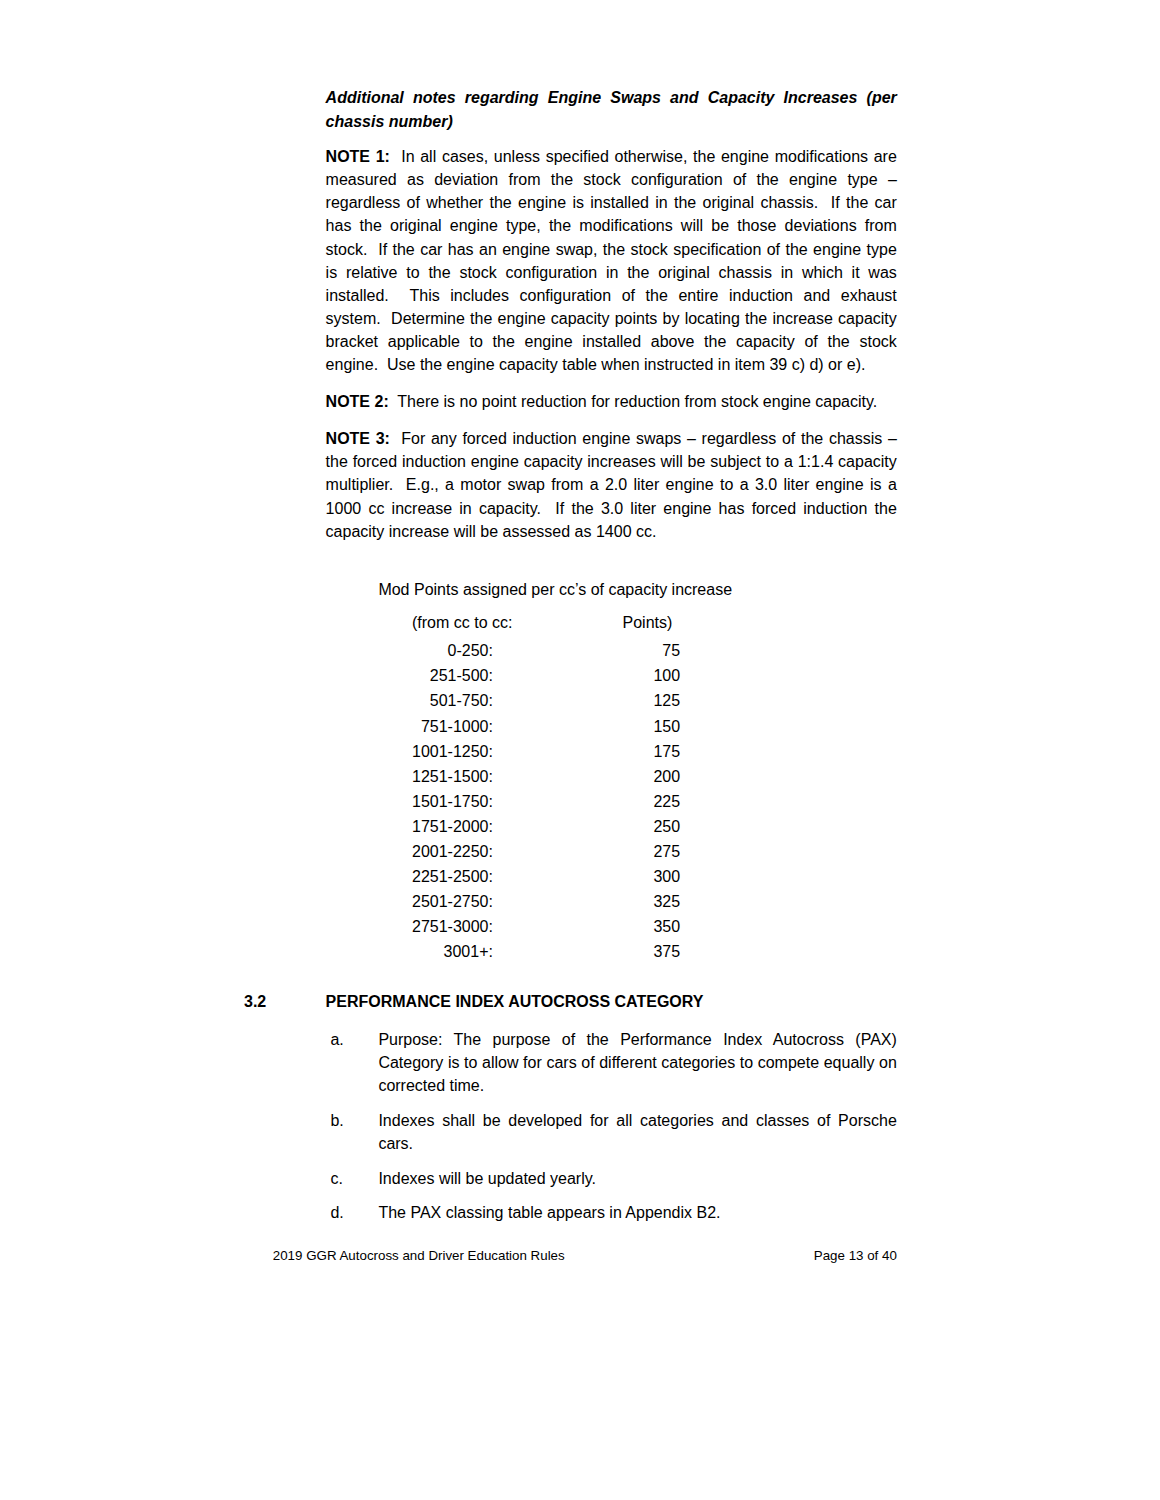Additional notes regarding Engine Swaps and Capacity Increases (per chassis number)
NOTE 1: In all cases, unless specified otherwise, the engine modifications are measured as deviation from the stock configuration of the engine type – regardless of whether the engine is installed in the original chassis. If the car has the original engine type, the modifications will be those deviations from stock. If the car has an engine swap, the stock specification of the engine type is relative to the stock configuration in the original chassis in which it was installed. This includes configuration of the entire induction and exhaust system. Determine the engine capacity points by locating the increase capacity bracket applicable to the engine installed above the capacity of the stock engine. Use the engine capacity table when instructed in item 39 c) d) or e).
NOTE 2: There is no point reduction for reduction from stock engine capacity.
NOTE 3: For any forced induction engine swaps – regardless of the chassis – the forced induction engine capacity increases will be subject to a 1:1.4 capacity multiplier. E.g., a motor swap from a 2.0 liter engine to a 3.0 liter engine is a 1000 cc increase in capacity. If the 3.0 liter engine has forced induction the capacity increase will be assessed as 1400 cc.
Mod Points assigned per cc’s of capacity increase
| (from cc to cc: | Points) |
| 0-250: | 75 |
| 251-500: | 100 |
| 501-750: | 125 |
| 751-1000: | 150 |
| 1001-1250: | 175 |
| 1251-1500: | 200 |
| 1501-1750: | 225 |
| 1751-2000: | 250 |
| 2001-2250: | 275 |
| 2251-2500: | 300 |
| 2501-2750: | 325 |
| 2751-3000: | 350 |
| 3001+: | 375 |
3.2 PERFORMANCE INDEX AUTOCROSS CATEGORY
a. Purpose: The purpose of the Performance Index Autocross (PAX) Category is to allow for cars of different categories to compete equally on corrected time.
b. Indexes shall be developed for all categories and classes of Porsche cars.
c. Indexes will be updated yearly.
d. The PAX classing table appears in Appendix B2.
2019 GGR Autocross and Driver Education Rules Page 13 of 40